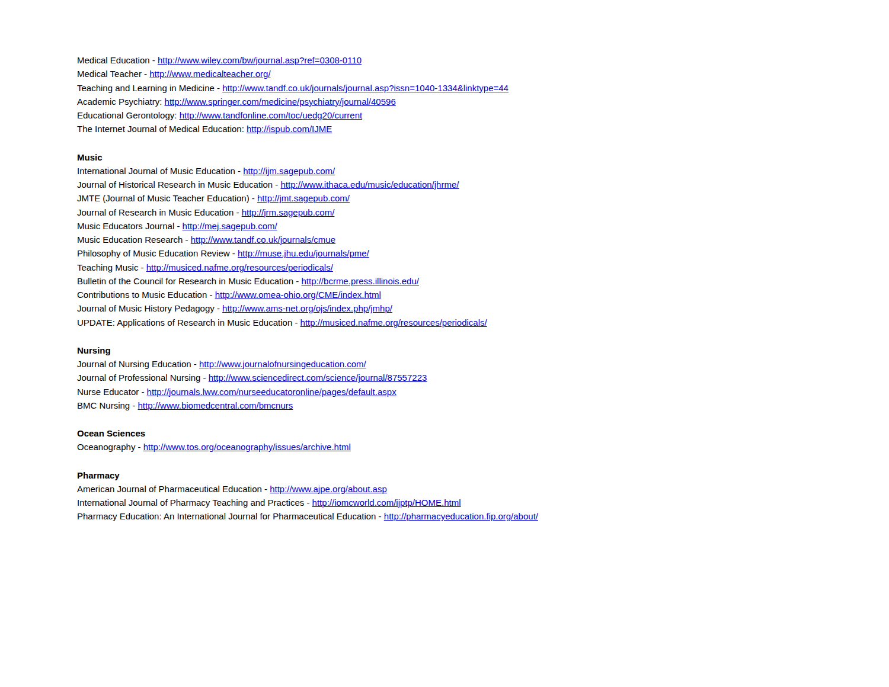Medical Education - http://www.wiley.com/bw/journal.asp?ref=0308-0110
Medical Teacher - http://www.medicalteacher.org/
Teaching and Learning in Medicine - http://www.tandf.co.uk/journals/journal.asp?issn=1040-1334&linktype=44
Academic Psychiatry: http://www.springer.com/medicine/psychiatry/journal/40596
Educational Gerontology: http://www.tandfonline.com/toc/uedg20/current
The Internet Journal of Medical Education: http://ispub.com/IJME
Music
International Journal of Music Education - http://ijm.sagepub.com/
Journal of Historical Research in Music Education - http://www.ithaca.edu/music/education/jhrme/
JMTE (Journal of Music Teacher Education) - http://jmt.sagepub.com/
Journal of Research in Music Education - http://jrm.sagepub.com/
Music Educators Journal - http://mej.sagepub.com/
Music Education Research - http://www.tandf.co.uk/journals/cmue
Philosophy of Music Education Review - http://muse.jhu.edu/journals/pme/
Teaching Music - http://musiced.nafme.org/resources/periodicals/
Bulletin of the Council for Research in Music Education - http://bcrme.press.illinois.edu/
Contributions to Music Education - http://www.omea-ohio.org/CME/index.html
Journal of Music History Pedagogy - http://www.ams-net.org/ojs/index.php/jmhp/
UPDATE: Applications of Research in Music Education - http://musiced.nafme.org/resources/periodicals/
Nursing
Journal of Nursing Education - http://www.journalofnursingeducation.com/
Journal of Professional Nursing - http://www.sciencedirect.com/science/journal/87557223
Nurse Educator - http://journals.lww.com/nurseeducatoronline/pages/default.aspx
BMC Nursing - http://www.biomedcentral.com/bmcnurs
Ocean Sciences
Oceanography - http://www.tos.org/oceanography/issues/archive.html
Pharmacy
American Journal of Pharmaceutical Education - http://www.ajpe.org/about.asp
International Journal of Pharmacy Teaching and Practices - http://iomcworld.com/ijptp/HOME.html
Pharmacy Education: An International Journal for Pharmaceutical Education - http://pharmacyeducation.fip.org/about/